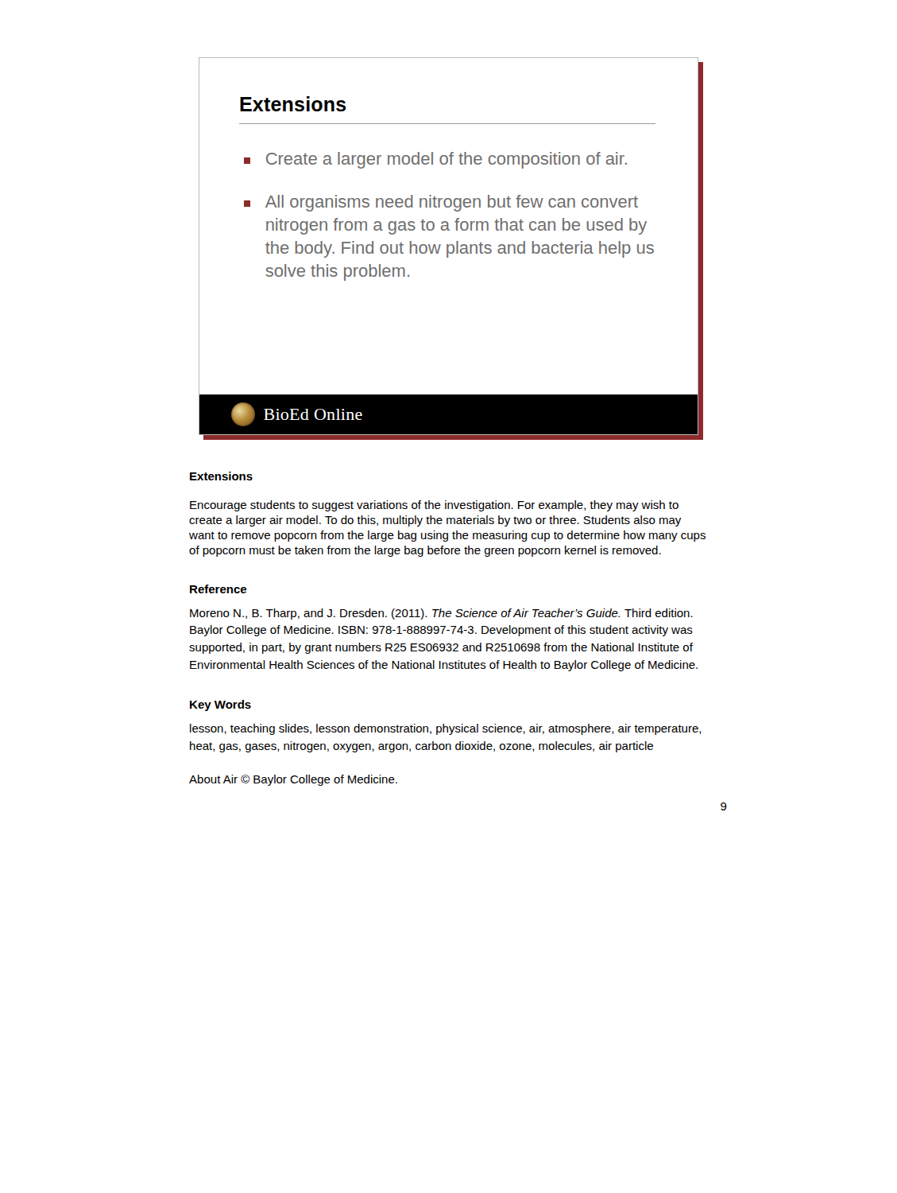Extensions
Create a larger model of the composition of air.
All organisms need nitrogen but few can convert nitrogen from a gas to a form that can be used by the body. Find out how plants and bacteria help us solve this problem.
BioEd Online
Extensions
Encourage students to suggest variations of the investigation. For example, they may wish to create a larger air model. To do this, multiply the materials by two or three. Students also may want to remove popcorn from the large bag using the measuring cup to determine how many cups of popcorn must be taken from the large bag before the green popcorn kernel is removed.
Reference
Moreno N., B. Tharp, and J. Dresden. (2011). The Science of Air Teacher’s Guide. Third edition. Baylor College of Medicine. ISBN: 978-1-888997-74-3. Development of this student activity was supported, in part, by grant numbers R25 ES06932 and R2510698 from the National Institute of Environmental Health Sciences of the National Institutes of Health to Baylor College of Medicine.
Key Words
lesson, teaching slides, lesson demonstration, physical science, air, atmosphere, air temperature, heat, gas, gases, nitrogen, oxygen, argon, carbon dioxide, ozone, molecules, air particle
About Air © Baylor College of Medicine.
9